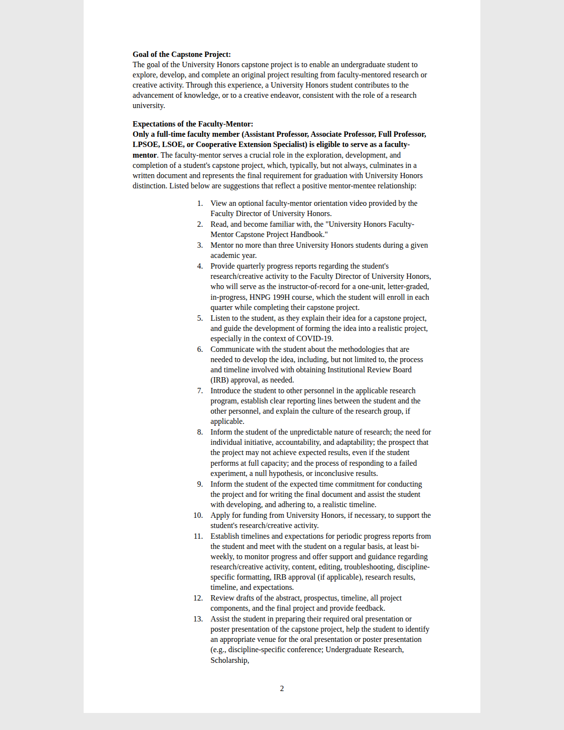Goal of the Capstone Project:
The goal of the University Honors capstone project is to enable an undergraduate student to explore, develop, and complete an original project resulting from faculty-mentored research or creative activity. Through this experience, a University Honors student contributes to the advancement of knowledge, or to a creative endeavor, consistent with the role of a research university.
Expectations of the Faculty-Mentor:
Only a full-time faculty member (Assistant Professor, Associate Professor, Full Professor, LPSOE, LSOE, or Cooperative Extension Specialist) is eligible to serve as a faculty-mentor. The faculty-mentor serves a crucial role in the exploration, development, and completion of a student's capstone project, which, typically, but not always, culminates in a written document and represents the final requirement for graduation with University Honors distinction. Listed below are suggestions that reflect a positive mentor-mentee relationship:
View an optional faculty-mentor orientation video provided by the Faculty Director of University Honors.
Read, and become familiar with, the "University Honors Faculty-Mentor Capstone Project Handbook."
Mentor no more than three University Honors students during a given academic year.
Provide quarterly progress reports regarding the student's research/creative activity to the Faculty Director of University Honors, who will serve as the instructor-of-record for a one-unit, letter-graded, in-progress, HNPG 199H course, which the student will enroll in each quarter while completing their capstone project.
Listen to the student, as they explain their idea for a capstone project, and guide the development of forming the idea into a realistic project, especially in the context of COVID-19.
Communicate with the student about the methodologies that are needed to develop the idea, including, but not limited to, the process and timeline involved with obtaining Institutional Review Board (IRB) approval, as needed.
Introduce the student to other personnel in the applicable research program, establish clear reporting lines between the student and the other personnel, and explain the culture of the research group, if applicable.
Inform the student of the unpredictable nature of research; the need for individual initiative, accountability, and adaptability; the prospect that the project may not achieve expected results, even if the student performs at full capacity; and the process of responding to a failed experiment, a null hypothesis, or inconclusive results.
Inform the student of the expected time commitment for conducting the project and for writing the final document and assist the student with developing, and adhering to, a realistic timeline.
Apply for funding from University Honors, if necessary, to support the student's research/creative activity.
Establish timelines and expectations for periodic progress reports from the student and meet with the student on a regular basis, at least bi-weekly, to monitor progress and offer support and guidance regarding research/creative activity, content, editing, troubleshooting, discipline-specific formatting, IRB approval (if applicable), research results, timeline, and expectations.
Review drafts of the abstract, prospectus, timeline, all project components, and the final project and provide feedback.
Assist the student in preparing their required oral presentation or poster presentation of the capstone project, help the student to identify an appropriate venue for the oral presentation or poster presentation (e.g., discipline-specific conference; Undergraduate Research, Scholarship,
2